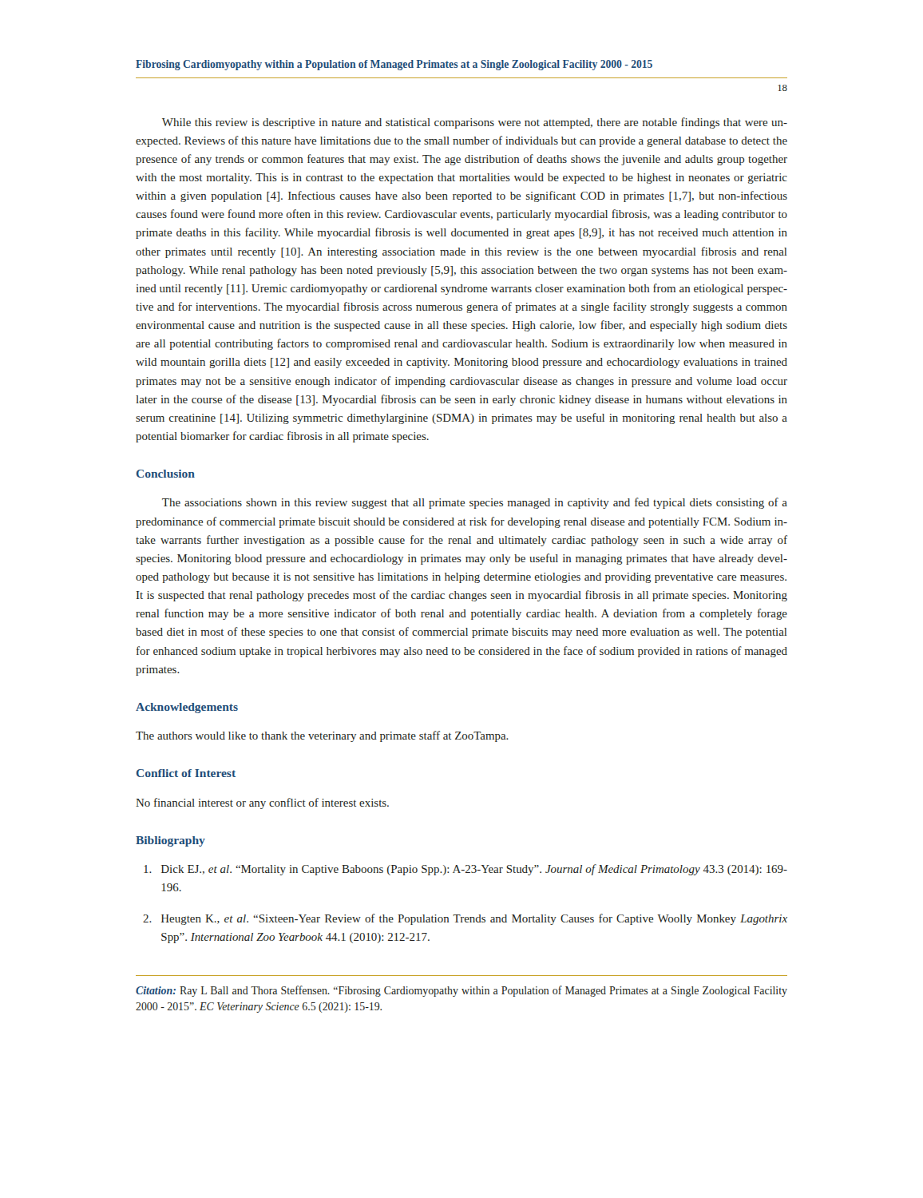Fibrosing Cardiomyopathy within a Population of Managed Primates at a Single Zoological Facility 2000 - 2015
18
While this review is descriptive in nature and statistical comparisons were not attempted, there are notable findings that were unexpected. Reviews of this nature have limitations due to the small number of individuals but can provide a general database to detect the presence of any trends or common features that may exist. The age distribution of deaths shows the juvenile and adults group together with the most mortality. This is in contrast to the expectation that mortalities would be expected to be highest in neonates or geriatric within a given population [4]. Infectious causes have also been reported to be significant COD in primates [1,7], but non-infectious causes found were found more often in this review. Cardiovascular events, particularly myocardial fibrosis, was a leading contributor to primate deaths in this facility. While myocardial fibrosis is well documented in great apes [8,9], it has not received much attention in other primates until recently [10]. An interesting association made in this review is the one between myocardial fibrosis and renal pathology. While renal pathology has been noted previously [5,9], this association between the two organ systems has not been examined until recently [11]. Uremic cardiomyopathy or cardiorenal syndrome warrants closer examination both from an etiological perspective and for interventions. The myocardial fibrosis across numerous genera of primates at a single facility strongly suggests a common environmental cause and nutrition is the suspected cause in all these species. High calorie, low fiber, and especially high sodium diets are all potential contributing factors to compromised renal and cardiovascular health. Sodium is extraordinarily low when measured in wild mountain gorilla diets [12] and easily exceeded in captivity. Monitoring blood pressure and echocardiology evaluations in trained primates may not be a sensitive enough indicator of impending cardiovascular disease as changes in pressure and volume load occur later in the course of the disease [13]. Myocardial fibrosis can be seen in early chronic kidney disease in humans without elevations in serum creatinine [14]. Utilizing symmetric dimethylarginine (SDMA) in primates may be useful in monitoring renal health but also a potential biomarker for cardiac fibrosis in all primate species.
Conclusion
The associations shown in this review suggest that all primate species managed in captivity and fed typical diets consisting of a predominance of commercial primate biscuit should be considered at risk for developing renal disease and potentially FCM. Sodium intake warrants further investigation as a possible cause for the renal and ultimately cardiac pathology seen in such a wide array of species. Monitoring blood pressure and echocardiology in primates may only be useful in managing primates that have already developed pathology but because it is not sensitive has limitations in helping determine etiologies and providing preventative care measures. It is suspected that renal pathology precedes most of the cardiac changes seen in myocardial fibrosis in all primate species. Monitoring renal function may be a more sensitive indicator of both renal and potentially cardiac health. A deviation from a completely forage based diet in most of these species to one that consist of commercial primate biscuits may need more evaluation as well. The potential for enhanced sodium uptake in tropical herbivores may also need to be considered in the face of sodium provided in rations of managed primates.
Acknowledgements
The authors would like to thank the veterinary and primate staff at ZooTampa.
Conflict of Interest
No financial interest or any conflict of interest exists.
Bibliography
Dick EJ., et al. “Mortality in Captive Baboons (Papio Spp.): A-23-Year Study”. Journal of Medical Primatology 43.3 (2014): 169-196.
Heugten K., et al. “Sixteen-Year Review of the Population Trends and Mortality Causes for Captive Woolly Monkey Lagothrix Spp”. International Zoo Yearbook 44.1 (2010): 212-217.
Citation: Ray L Ball and Thora Steffensen. “Fibrosing Cardiomyopathy within a Population of Managed Primates at a Single Zoological Facility 2000 - 2015”. EC Veterinary Science 6.5 (2021): 15-19.